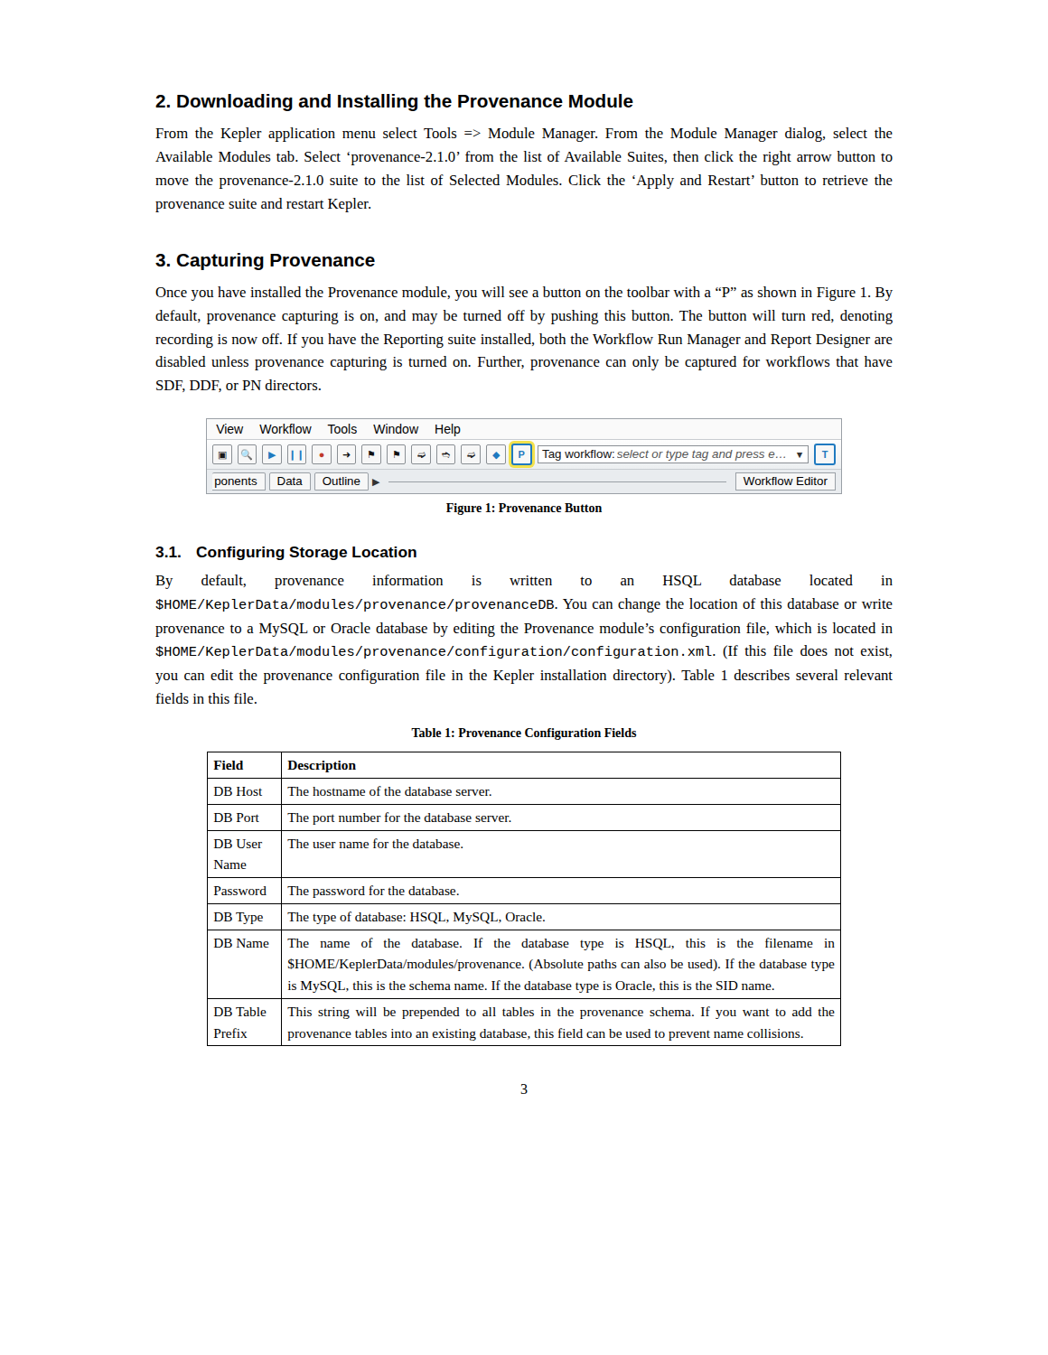2. Downloading and Installing the Provenance Module
From the Kepler application menu select Tools => Module Manager. From the Module Manager dialog, select the Available Modules tab. Select ‘provenance-2.1.0’ from the list of Available Suites, then click the right arrow button to move the provenance-2.1.0 suite to the list of Selected Modules. Click the ‘Apply and Restart’ button to retrieve the provenance suite and restart Kepler.
3. Capturing Provenance
Once you have installed the Provenance module, you will see a button on the toolbar with a “P” as shown in Figure 1. By default, provenance capturing is on, and may be turned off by pushing this button. The button will turn red, denoting recording is now off. If you have the Reporting suite installed, both the Workflow Run Manager and Report Designer are disabled unless provenance capturing is turned on. Further, provenance can only be captured for workflows that have SDF, DDF, or PN directors.
View Workflow Tools Window Help
▣ 🔍 ▶ ❙❙ ● ➜ ⚑ ⚑ ➫ ➬ ➫ ◆ P Tag workflow: select or type tag and press enter ▼ T
ponents Data Outline ▶ Workflow Editor
Figure 1: Provenance Button
3.1. Configuring Storage Location
By default, provenance information is written to an HSQL database located in $HOME/KeplerData/modules/provenance/provenanceDB. You can change the location of this database or write provenance to a MySQL or Oracle database by editing the Provenance module’s configuration file, which is located in $HOME/KeplerData/modules/provenance/configuration/configuration.xml. (If this file does not exist, you can edit the provenance configuration file in the Kepler installation directory). Table 1 describes several relevant fields in this file.
Table 1: Provenance Configuration Fields
| Field | Description |
| --- | --- |
| DB Host | The hostname of the database server. |
| DB Port | The port number for the database server. |
| DB User Name | The user name for the database. |
| Password | The password for the database. |
| DB Type | The type of database: HSQL, MySQL, Oracle. |
| DB Name | The name of the database. If the database type is HSQL, this is the filename in $HOME/KeplerData/modules/provenance. (Absolute paths can also be used). If the database type is MySQL, this is the schema name. If the database type is Oracle, this is the SID name. |
| DB Table Prefix | This string will be prepended to all tables in the provenance schema. If you want to add the provenance tables into an existing database, this field can be used to prevent name collisions. |
3